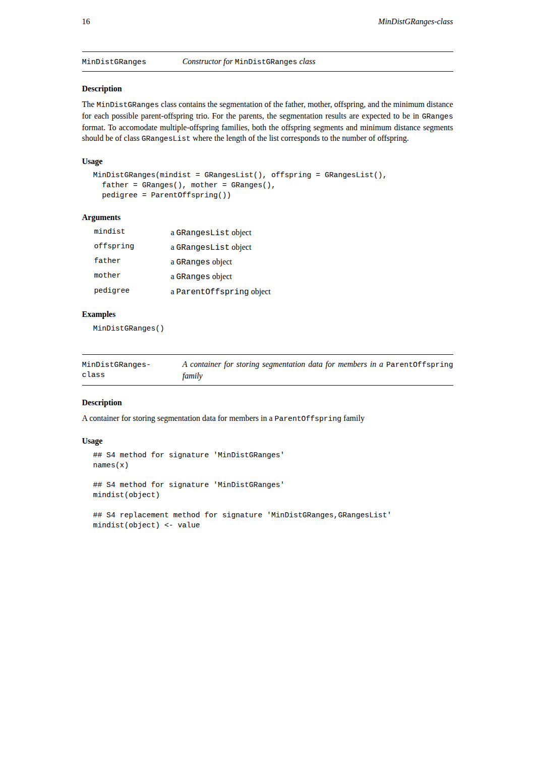16 MinDistGRanges-class
MinDistGRanges
Constructor for MinDistGRanges class
Description
The MinDistGRanges class contains the segmentation of the father, mother, offspring, and the minimum distance for each possible parent-offspring trio. For the parents, the segmentation results are expected to be in GRanges format. To accomodate multiple-offspring families, both the offspring segments and minimum distance segments should be of class GRangesList where the length of the list corresponds to the number of offspring.
Usage
MinDistGRanges(mindist = GRangesList(), offspring = GRangesList(),
  father = GRanges(), mother = GRanges(),
  pedigree = ParentOffspring())
Arguments
mindist
a GRangesList object
offspring
a GRangesList object
father
a GRanges object
mother
a GRanges object
pedigree
a ParentOffspring object
Examples
MinDistGRanges()
MinDistGRanges-class
A container for storing segmentation data for members in a ParentOffspring family
Description
A container for storing segmentation data for members in a ParentOffspring family
Usage
## S4 method for signature 'MinDistGRanges'
names(x)

## S4 method for signature 'MinDistGRanges'
mindist(object)

## S4 replacement method for signature 'MinDistGRanges,GRangesList'
mindist(object) <- value